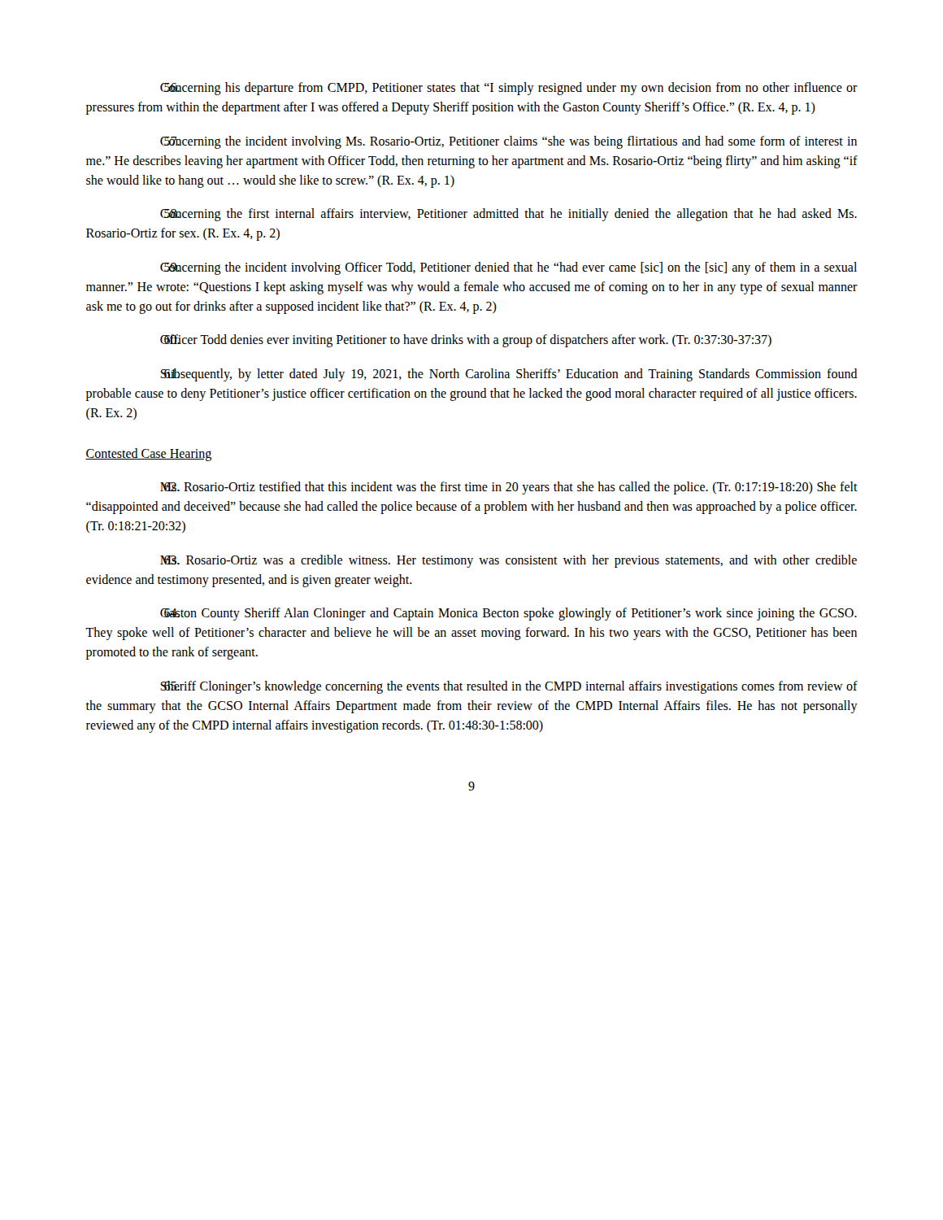56. Concerning his departure from CMPD, Petitioner states that “I simply resigned under my own decision from no other influence or pressures from within the department after I was offered a Deputy Sheriff position with the Gaston County Sheriff’s Office.” (R. Ex. 4, p. 1)
57. Concerning the incident involving Ms. Rosario-Ortiz, Petitioner claims “she was being flirtatious and had some form of interest in me.” He describes leaving her apartment with Officer Todd, then returning to her apartment and Ms. Rosario-Ortiz “being flirty” and him asking “if she would like to hang out … would she like to screw.” (R. Ex. 4, p. 1)
58. Concerning the first internal affairs interview, Petitioner admitted that he initially denied the allegation that he had asked Ms. Rosario-Ortiz for sex. (R. Ex. 4, p. 2)
59. Concerning the incident involving Officer Todd, Petitioner denied that he “had ever came [sic] on the [sic] any of them in a sexual manner.” He wrote: “Questions I kept asking myself was why would a female who accused me of coming on to her in any type of sexual manner ask me to go out for drinks after a supposed incident like that?” (R. Ex. 4, p. 2)
60. Officer Todd denies ever inviting Petitioner to have drinks with a group of dispatchers after work. (Tr. 0:37:30-37:37)
61. Subsequently, by letter dated July 19, 2021, the North Carolina Sheriffs’ Education and Training Standards Commission found probable cause to deny Petitioner’s justice officer certification on the ground that he lacked the good moral character required of all justice officers. (R. Ex. 2)
Contested Case Hearing
62. Ms. Rosario-Ortiz testified that this incident was the first time in 20 years that she has called the police. (Tr. 0:17:19-18:20) She felt “disappointed and deceived” because she had called the police because of a problem with her husband and then was approached by a police officer. (Tr. 0:18:21-20:32)
63. Ms. Rosario-Ortiz was a credible witness. Her testimony was consistent with her previous statements, and with other credible evidence and testimony presented, and is given greater weight.
64. Gaston County Sheriff Alan Cloninger and Captain Monica Becton spoke glowingly of Petitioner’s work since joining the GCSO. They spoke well of Petitioner’s character and believe he will be an asset moving forward. In his two years with the GCSO, Petitioner has been promoted to the rank of sergeant.
65. Sheriff Cloninger’s knowledge concerning the events that resulted in the CMPD internal affairs investigations comes from review of the summary that the GCSO Internal Affairs Department made from their review of the CMPD Internal Affairs files. He has not personally reviewed any of the CMPD internal affairs investigation records. (Tr. 01:48:30-1:58:00)
9